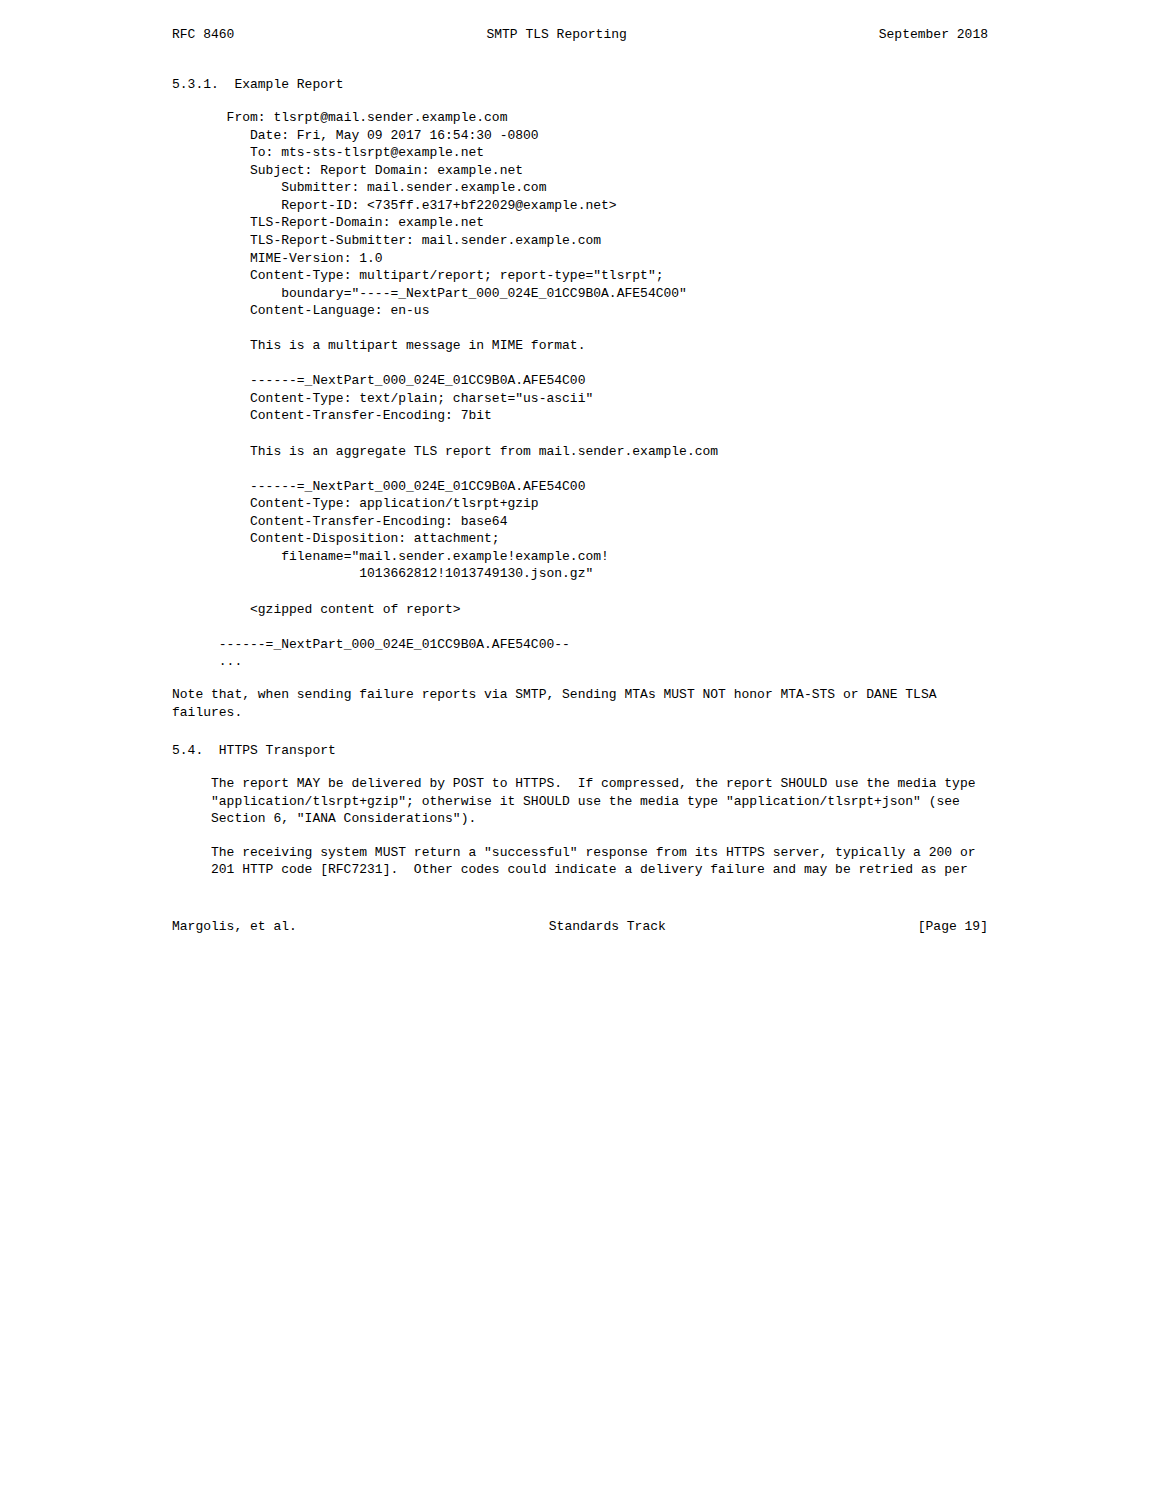RFC 8460 SMTP TLS Reporting September 2018
5.3.1. Example Report
  From: tlsrpt@mail.sender.example.com
     Date: Fri, May 09 2017 16:54:30 -0800
     To: mts-sts-tlsrpt@example.net
     Subject: Report Domain: example.net
         Submitter: mail.sender.example.com
         Report-ID: <735ff.e317+bf22029@example.net>
     TLS-Report-Domain: example.net
     TLS-Report-Submitter: mail.sender.example.com
     MIME-Version: 1.0
     Content-Type: multipart/report; report-type="tlsrpt";
         boundary="----=_NextPart_000_024E_01CC9B0A.AFE54C00"
     Content-Language: en-us

     This is a multipart message in MIME format.

     ------=_NextPart_000_024E_01CC9B0A.AFE54C00
     Content-Type: text/plain; charset="us-ascii"
     Content-Transfer-Encoding: 7bit

     This is an aggregate TLS report from mail.sender.example.com

     ------=_NextPart_000_024E_01CC9B0A.AFE54C00
     Content-Type: application/tlsrpt+gzip
     Content-Transfer-Encoding: base64
     Content-Disposition: attachment;
         filename="mail.sender.example!example.com!
                   1013662812!1013749130.json.gz"

     <gzipped content of report>

 ------=_NextPart_000_024E_01CC9B0A.AFE54C00--
 ...
Note that, when sending failure reports via SMTP, Sending MTAs MUST NOT honor MTA-STS or DANE TLSA failures.
5.4. HTTPS Transport
The report MAY be delivered by POST to HTTPS. If compressed, the report SHOULD use the media type "application/tlsrpt+gzip"; otherwise it SHOULD use the media type "application/tlsrpt+json" (see Section 6, "IANA Considerations").
The receiving system MUST return a "successful" response from its HTTPS server, typically a 200 or 201 HTTP code [RFC7231]. Other codes could indicate a delivery failure and may be retried as per
Margolis, et al. Standards Track [Page 19]